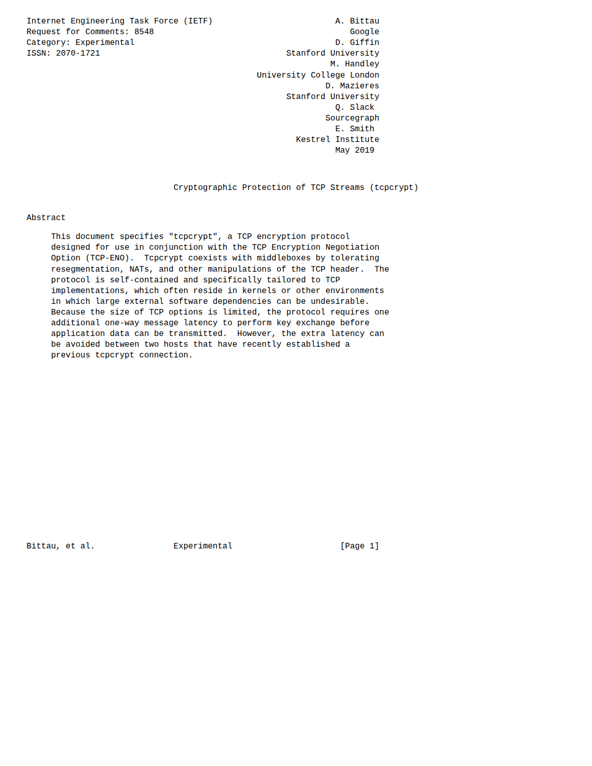Internet Engineering Task Force (IETF)                         A. Bittau
Request for Comments: 8548                                        Google
Category: Experimental                                         D. Giffin
ISSN: 2070-1721                                      Stanford University
                                                              M. Handley
                                               University College London
                                                             D. Mazieres
                                                     Stanford University
                                                               Q. Slack
                                                             Sourcegraph
                                                               E. Smith
                                                       Kestrel Institute
                                                               May 2019
Cryptographic Protection of TCP Streams (tcpcrypt)
Abstract
This document specifies "tcpcrypt", a TCP encryption protocol
designed for use in conjunction with the TCP Encryption Negotiation
Option (TCP-ENO).  Tcpcrypt coexists with middleboxes by tolerating
resegmentation, NATs, and other manipulations of the TCP header.  The
protocol is self-contained and specifically tailored to TCP
implementations, which often reside in kernels or other environments
in which large external software dependencies can be undesirable.
Because the size of TCP options is limited, the protocol requires one
additional one-way message latency to perform key exchange before
application data can be transmitted.  However, the extra latency can
be avoided between two hosts that have recently established a
previous tcpcrypt connection.
Bittau, et al.                Experimental                      [Page 1]